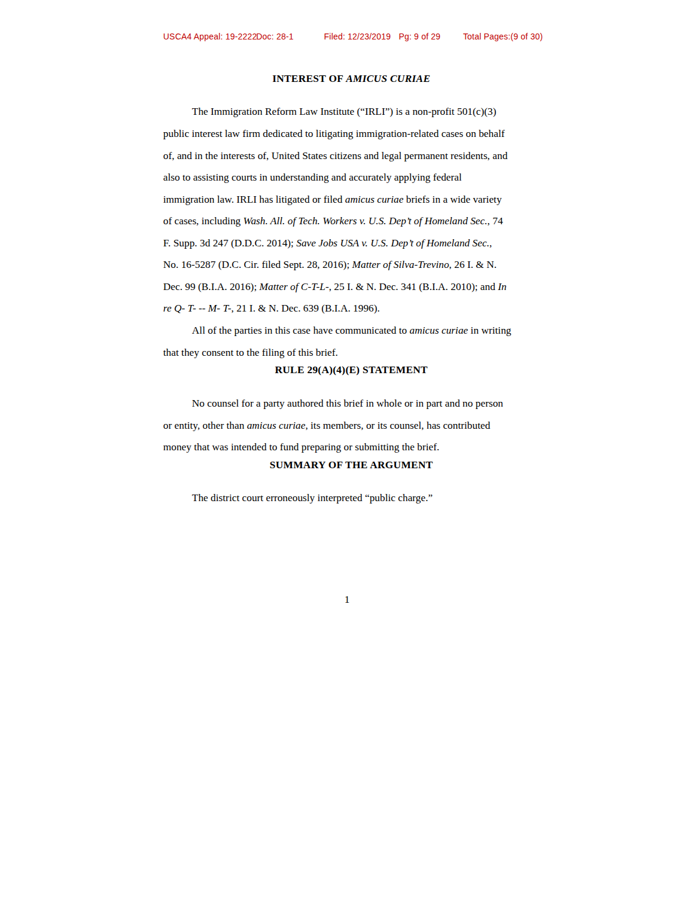USCA4 Appeal: 19-2222 Doc: 28-1 Filed: 12/23/2019 Pg: 9 of 29 Total Pages:(9 of 30)
INTEREST OF AMICUS CURIAE
The Immigration Reform Law Institute (“IRLI”) is a non-profit 501(c)(3)
public interest law firm dedicated to litigating immigration-related cases on behalf
of, and in the interests of, United States citizens and legal permanent residents, and
also to assisting courts in understanding and accurately applying federal
immigration law. IRLI has litigated or filed amicus curiae briefs in a wide variety
of cases, including Wash. All. of Tech. Workers v. U.S. Dep’t of Homeland Sec., 74
F. Supp. 3d 247 (D.D.C. 2014); Save Jobs USA v. U.S. Dep’t of Homeland Sec.,
No. 16-5287 (D.C. Cir. filed Sept. 28, 2016); Matter of Silva-Trevino, 26 I. & N.
Dec. 99 (B.I.A. 2016); Matter of C-T-L-, 25 I. & N. Dec. 341 (B.I.A. 2010); and In
re Q- T- -- M- T-, 21 I. & N. Dec. 639 (B.I.A. 1996).
All of the parties in this case have communicated to amicus curiae in writing
that they consent to the filing of this brief.
RULE 29(A)(4)(E) STATEMENT
No counsel for a party authored this brief in whole or in part and no person
or entity, other than amicus curiae, its members, or its counsel, has contributed
money that was intended to fund preparing or submitting the brief.
SUMMARY OF THE ARGUMENT
The district court erroneously interpreted “public charge.”
1